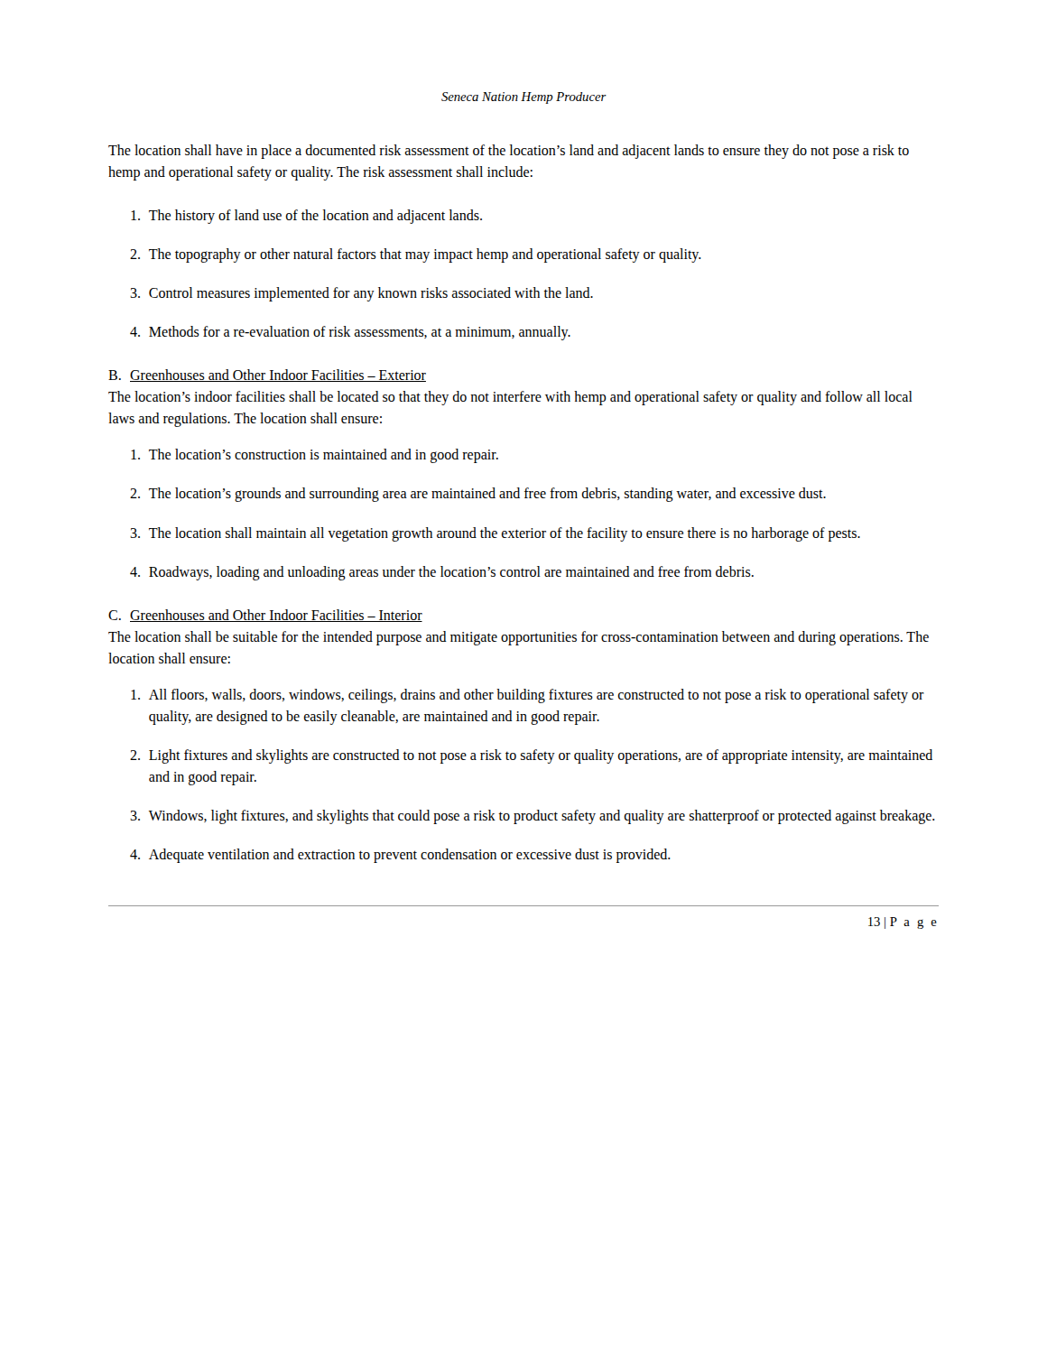Seneca Nation Hemp Producer
The location shall have in place a documented risk assessment of the location’s land and adjacent lands to ensure they do not pose a risk to hemp and operational safety or quality. The risk assessment shall include:
The history of land use of the location and adjacent lands.
The topography or other natural factors that may impact hemp and operational safety or quality.
Control measures implemented for any known risks associated with the land.
Methods for a re-evaluation of risk assessments, at a minimum, annually.
B. Greenhouses and Other Indoor Facilities – Exterior
The location’s indoor facilities shall be located so that they do not interfere with hemp and operational safety or quality and follow all local laws and regulations. The location shall ensure:
The location’s construction is maintained and in good repair.
The location’s grounds and surrounding area are maintained and free from debris, standing water, and excessive dust.
The location shall maintain all vegetation growth around the exterior of the facility to ensure there is no harborage of pests.
Roadways, loading and unloading areas under the location’s control are maintained and free from debris.
C. Greenhouses and Other Indoor Facilities – Interior
The location shall be suitable for the intended purpose and mitigate opportunities for cross-contamination between and during operations. The location shall ensure:
All floors, walls, doors, windows, ceilings, drains and other building fixtures are constructed to not pose a risk to operational safety or quality, are designed to be easily cleanable, are maintained and in good repair.
Light fixtures and skylights are constructed to not pose a risk to safety or quality operations, are of appropriate intensity, are maintained and in good repair.
Windows, light fixtures, and skylights that could pose a risk to product safety and quality are shatterproof or protected against breakage.
Adequate ventilation and extraction to prevent condensation or excessive dust is provided.
13 | P a g e